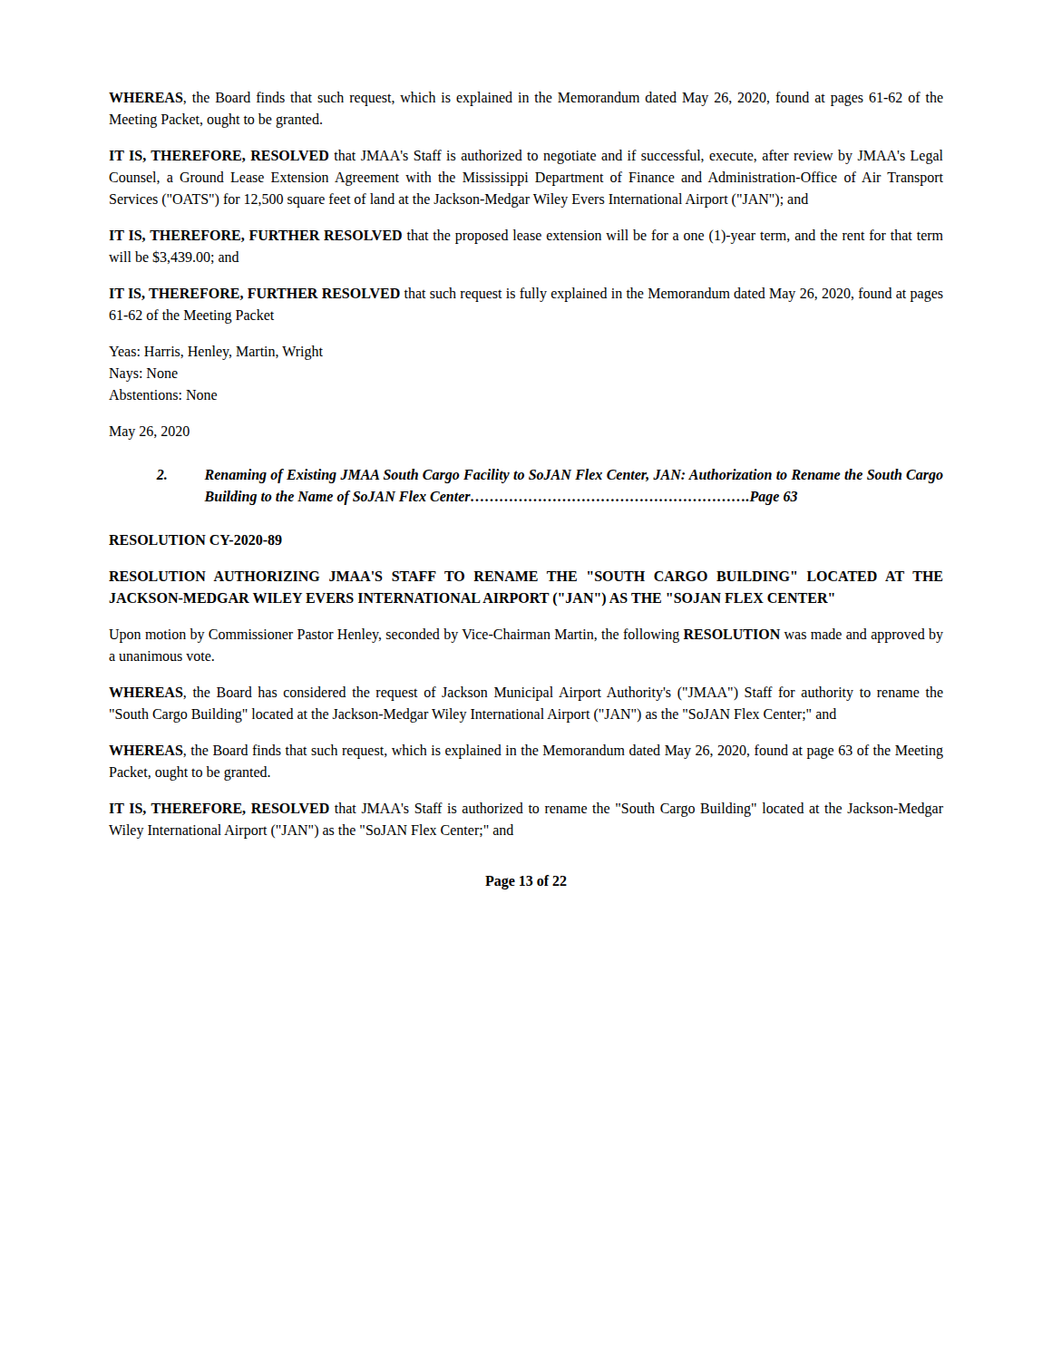WHEREAS, the Board finds that such request, which is explained in the Memorandum dated May 26, 2020, found at pages 61-62 of the Meeting Packet, ought to be granted.
IT IS, THEREFORE, RESOLVED that JMAA's Staff is authorized to negotiate and if successful, execute, after review by JMAA's Legal Counsel, a Ground Lease Extension Agreement with the Mississippi Department of Finance and Administration-Office of Air Transport Services ("OATS") for 12,500 square feet of land at the Jackson-Medgar Wiley Evers International Airport ("JAN"); and
IT IS, THEREFORE, FURTHER RESOLVED that the proposed lease extension will be for a one (1)-year term, and the rent for that term will be $3,439.00; and
IT IS, THEREFORE, FURTHER RESOLVED that such request is fully explained in the Memorandum dated May 26, 2020, found at pages 61-62 of the Meeting Packet
Yeas: Harris, Henley, Martin, Wright
Nays: None
Abstentions: None
May 26, 2020
2. Renaming of Existing JMAA South Cargo Facility to SoJAN Flex Center, JAN: Authorization to Rename the South Cargo Building to the Name of SoJAN Flex Center………………………………………………….Page 63
RESOLUTION CY-2020-89
RESOLUTION AUTHORIZING JMAA'S STAFF TO RENAME THE "SOUTH CARGO BUILDING" LOCATED AT THE JACKSON-MEDGAR WILEY EVERS INTERNATIONAL AIRPORT ("JAN") AS THE "SOJAN FLEX CENTER"
Upon motion by Commissioner Pastor Henley, seconded by Vice-Chairman Martin, the following RESOLUTION was made and approved by a unanimous vote.
WHEREAS, the Board has considered the request of Jackson Municipal Airport Authority's ("JMAA") Staff for authority to rename the "South Cargo Building" located at the Jackson-Medgar Wiley International Airport ("JAN") as the "SoJAN Flex Center;" and
WHEREAS, the Board finds that such request, which is explained in the Memorandum dated May 26, 2020, found at page 63 of the Meeting Packet, ought to be granted.
IT IS, THEREFORE, RESOLVED that JMAA's Staff is authorized to rename the "South Cargo Building" located at the Jackson-Medgar Wiley International Airport ("JAN") as the "SoJAN Flex Center;" and
Page 13 of 22